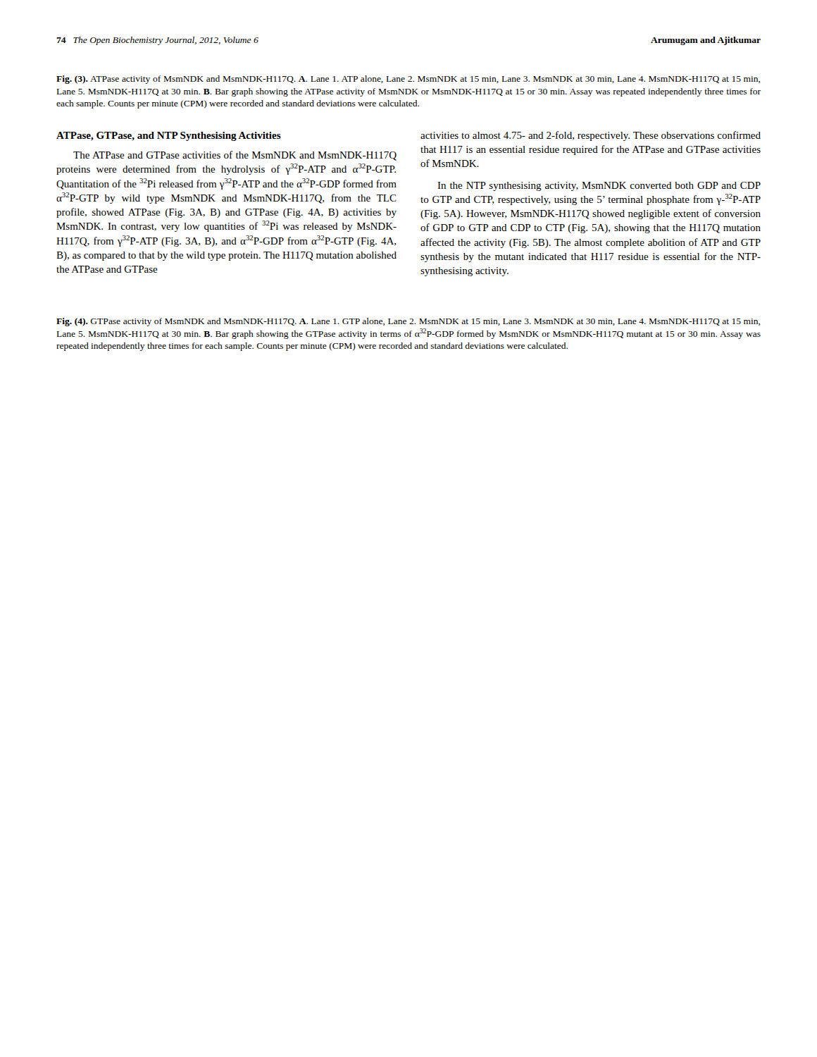74 The Open Biochemistry Journal, 2012, Volume 6
Arumugam and Ajitkumar
Fig. (3). ATPase activity of MsmNDK and MsmNDK-H117Q. A. Lane 1. ATP alone, Lane 2. MsmNDK at 15 min, Lane 3. MsmNDK at 30 min, Lane 4. MsmNDK-H117Q at 15 min, Lane 5. MsmNDK-H117Q at 30 min. B. Bar graph showing the ATPase activity of MsmNDK or MsmNDK-H117Q at 15 or 30 min. Assay was repeated independently three times for each sample. Counts per minute (CPM) were recorded and standard deviations were calculated.
ATPase, GTPase, and NTP Synthesising Activities
The ATPase and GTPase activities of the MsmNDK and MsmNDK-H117Q proteins were determined from the hydrolysis of γ32P-ATP and α32P-GTP. Quantitation of the 32Pi released from γ32P-ATP and the α32P-GDP formed from α32P-GTP by wild type MsmNDK and MsmNDK-H117Q, from the TLC profile, showed ATPase (Fig. 3A, B) and GTPase (Fig. 4A, B) activities by MsmNDK. In contrast, very low quantities of 32Pi was released by MsNDK-H117Q, from γ32P-ATP (Fig. 3A, B), and α32P-GDP from α32P-GTP (Fig. 4A, B), as compared to that by the wild type protein. The H117Q mutation abolished the ATPase and GTPase
activities to almost 4.75- and 2-fold, respectively. These observations confirmed that H117 is an essential residue required for the ATPase and GTPase activities of MsmNDK.
In the NTP synthesising activity, MsmNDK converted both GDP and CDP to GTP and CTP, respectively, using the 5’ terminal phosphate from γ-32P-ATP (Fig. 5A). However, MsmNDK-H117Q showed negligible extent of conversion of GDP to GTP and CDP to CTP (Fig. 5A), showing that the H117Q mutation affected the activity (Fig. 5B). The almost complete abolition of ATP and GTP synthesis by the mutant indicated that H117 residue is essential for the NTP-synthesising activity.
Fig. (4). GTPase activity of MsmNDK and MsmNDK-H117Q. A. Lane 1. GTP alone, Lane 2. MsmNDK at 15 min, Lane 3. MsmNDK at 30 min, Lane 4. MsmNDK-H117Q at 15 min, Lane 5. MsmNDK-H117Q at 30 min. B. Bar graph showing the GTPase activity in terms of α32P-GDP formed by MsmNDK or MsmNDK-H117Q mutant at 15 or 30 min. Assay was repeated independently three times for each sample. Counts per minute (CPM) were recorded and standard deviations were calculated.